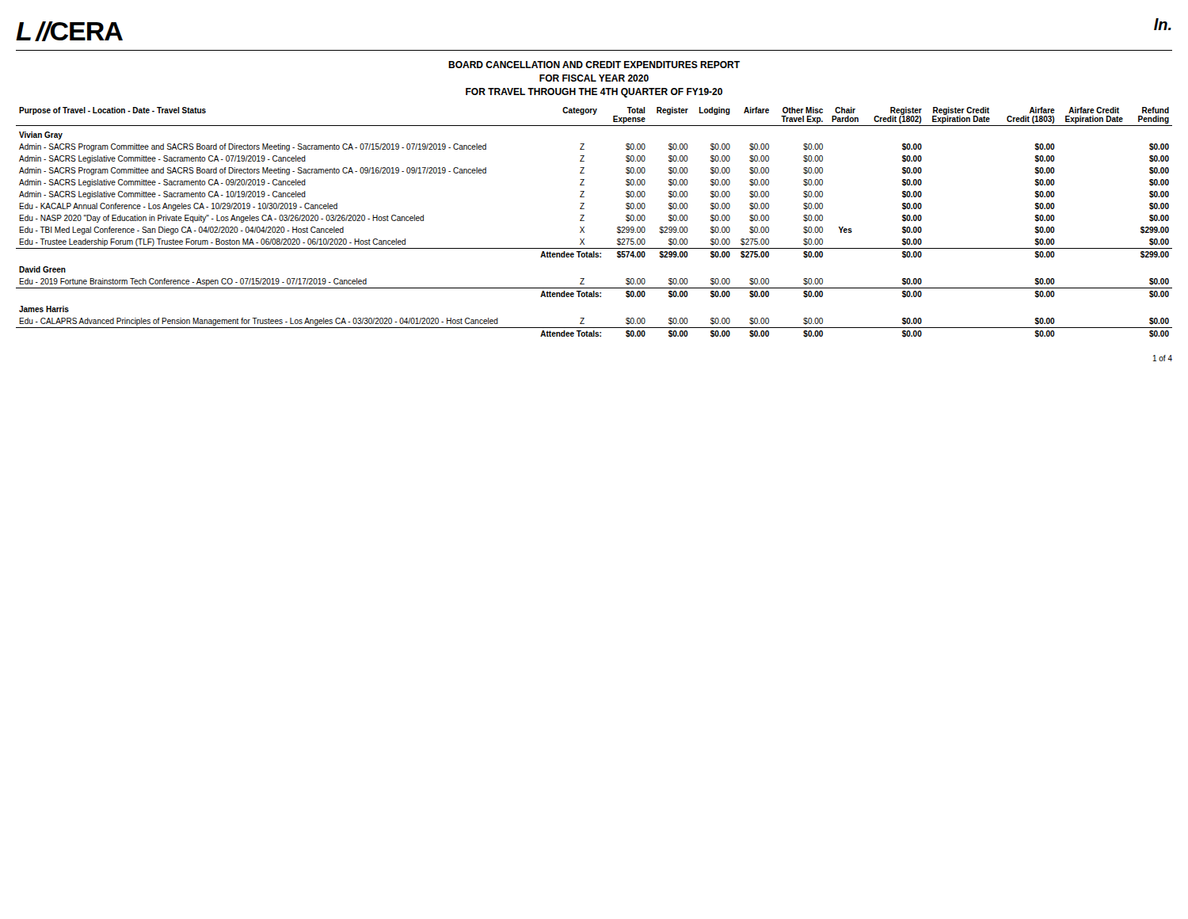ln.
L //CERA
BOARD CANCELLATION AND CREDIT EXPENDITURES REPORT
FOR FISCAL YEAR 2020
FOR TRAVEL THROUGH THE 4TH QUARTER OF FY19-20
| Purpose of Travel - Location - Date - Travel Status | Category | Total Expense | Register | Lodging | Airfare | Other Misc Travel Exp. | Chair Pardon | Register Credit (1802) | Register Credit Expiration Date | Airfare Credit (1803) | Airfare Credit Expiration Date | Refund Pending |
| --- | --- | --- | --- | --- | --- | --- | --- | --- | --- | --- | --- | --- |
| Vivian Gray |
| Admin - SACRS Program Committee and SACRS Board of Directors Meeting - Sacramento CA - 07/15/2019 - 07/19/2019 - Canceled | Z | $0.00 | $0.00 | $0.00 | $0.00 | $0.00 | | $0.00 | | $0.00 | | $0.00 |
| Admin - SACRS Legislative Committee - Sacramento CA - 07/19/2019 - Canceled | Z | $0.00 | $0.00 | $0.00 | $0.00 | $0.00 | | $0.00 | | $0.00 | | $0.00 |
| Admin - SACRS Program Committee and SACRS Board of Directors Meeting - Sacramento CA - 09/16/2019 - 09/17/2019 - Canceled | Z | $0.00 | $0.00 | $0.00 | $0.00 | $0.00 | | $0.00 | | $0.00 | | $0.00 |
| Admin - SACRS Legislative Committee - Sacramento CA - 09/20/2019 - Canceled | Z | $0.00 | $0.00 | $0.00 | $0.00 | $0.00 | | $0.00 | | $0.00 | | $0.00 |
| Admin - SACRS Legislative Committee - Sacramento CA - 10/19/2019 - Canceled | Z | $0.00 | $0.00 | $0.00 | $0.00 | $0.00 | | $0.00 | | $0.00 | | $0.00 |
| Edu - KACALP Annual Conference - Los Angeles CA - 10/29/2019 - 10/30/2019 - Canceled | Z | $0.00 | $0.00 | $0.00 | $0.00 | $0.00 | | $0.00 | | $0.00 | | $0.00 |
| Edu - NASP 2020 "Day of Education in Private Equity" - Los Angeles CA - 03/26/2020 - 03/26/2020 - Host Canceled | Z | $0.00 | $0.00 | $0.00 | $0.00 | $0.00 | | $0.00 | | $0.00 | | $0.00 |
| Edu - TBI Med Legal Conference - San Diego CA - 04/02/2020 - 04/04/2020 - Host Canceled | X | $299.00 | $299.00 | $0.00 | $0.00 | $0.00 | Yes | $0.00 | | $0.00 | | $299.00 |
| Edu - Trustee Leadership Forum (TLF) Trustee Forum - Boston MA - 06/08/2020 - 06/10/2020 - Host Canceled | X | $275.00 | $0.00 | $0.00 | $275.00 | $0.00 | | $0.00 | | $0.00 | | $0.00 |
| Attendee Totals: | $574.00 | $299.00 | $0.00 | $275.00 | $0.00 | | $0.00 | | $0.00 | | $299.00 |
| David Green |
| Edu - 2019 Fortune Brainstorm Tech Conference - Aspen CO - 07/15/2019 - 07/17/2019 - Canceled | Z | $0.00 | $0.00 | $0.00 | $0.00 | $0.00 | | $0.00 | | $0.00 | | $0.00 |
| Attendee Totals: | $0.00 | $0.00 | $0.00 | $0.00 | $0.00 | | $0.00 | | $0.00 | | $0.00 |
| James Harris |
| Edu - CALAPRS Advanced Principles of Pension Management for Trustees - Los Angeles CA - 03/30/2020 - 04/01/2020 - Host Canceled | Z | $0.00 | $0.00 | $0.00 | $0.00 | $0.00 | | $0.00 | | $0.00 | | $0.00 |
| Attendee Totals: | $0.00 | $0.00 | $0.00 | $0.00 | $0.00 | | $0.00 | | $0.00 | | $0.00 |
1 of 4